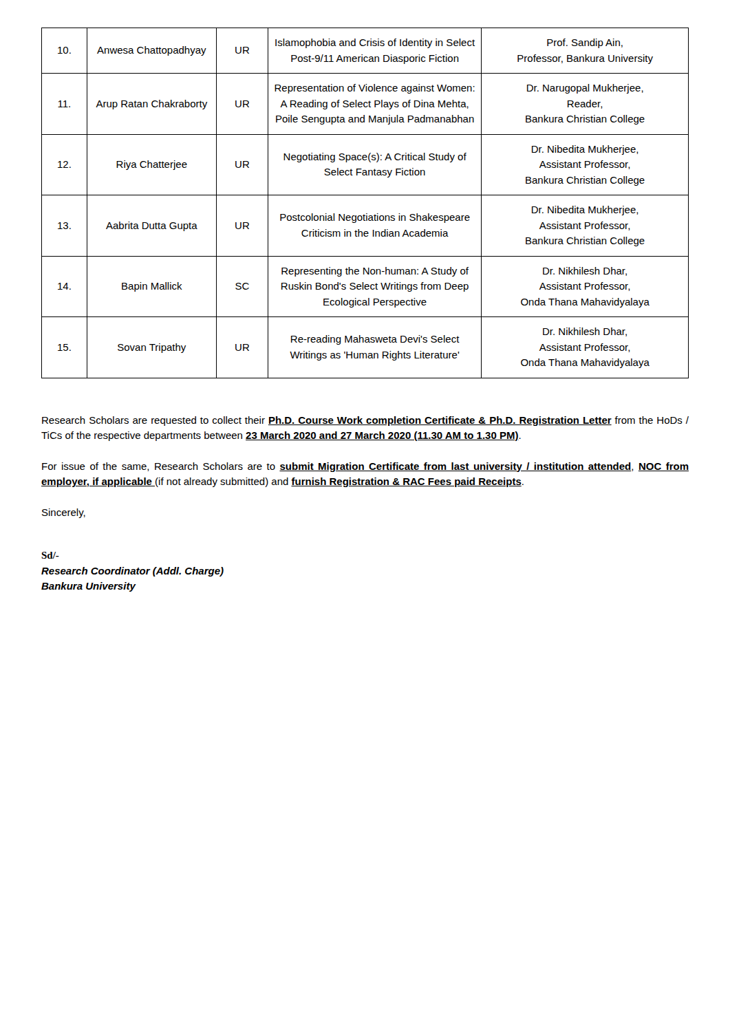| 10. | Anwesa Chattopadhyay | UR | Islamophobia and Crisis of Identity in Select Post-9/11 American Diasporic Fiction | Prof. Sandip Ain, Professor, Bankura University |
| 11. | Arup Ratan Chakraborty | UR | Representation of Violence against Women: A Reading of Select Plays of Dina Mehta, Poile Sengupta and Manjula Padmanabhan | Dr. Narugopal Mukherjee, Reader, Bankura Christian College |
| 12. | Riya Chatterjee | UR | Negotiating Space(s): A Critical Study of Select Fantasy Fiction | Dr. Nibedita Mukherjee, Assistant Professor, Bankura Christian College |
| 13. | Aabrita Dutta Gupta | UR | Postcolonial Negotiations in Shakespeare Criticism in the Indian Academia | Dr. Nibedita Mukherjee, Assistant Professor, Bankura Christian College |
| 14. | Bapin Mallick | SC | Representing the Non-human: A Study of Ruskin Bond's Select Writings from Deep Ecological Perspective | Dr. Nikhilesh Dhar, Assistant Professor, Onda Thana Mahavidyalaya |
| 15. | Sovan Tripathy | UR | Re-reading Mahasweta Devi's Select Writings as 'Human Rights Literature' | Dr. Nikhilesh Dhar, Assistant Professor, Onda Thana Mahavidyalaya |
Research Scholars are requested to collect their Ph.D. Course Work completion Certificate & Ph.D. Registration Letter from the HoDs / TiCs of the respective departments between 23 March 2020 and 27 March 2020 (11.30 AM to 1.30 PM).
For issue of the same, Research Scholars are to submit Migration Certificate from last university / institution attended, NOC from employer, if applicable (if not already submitted) and furnish Registration & RAC Fees paid Receipts.
Sincerely,
Sd/-
Research Coordinator (Addl. Charge)
Bankura University